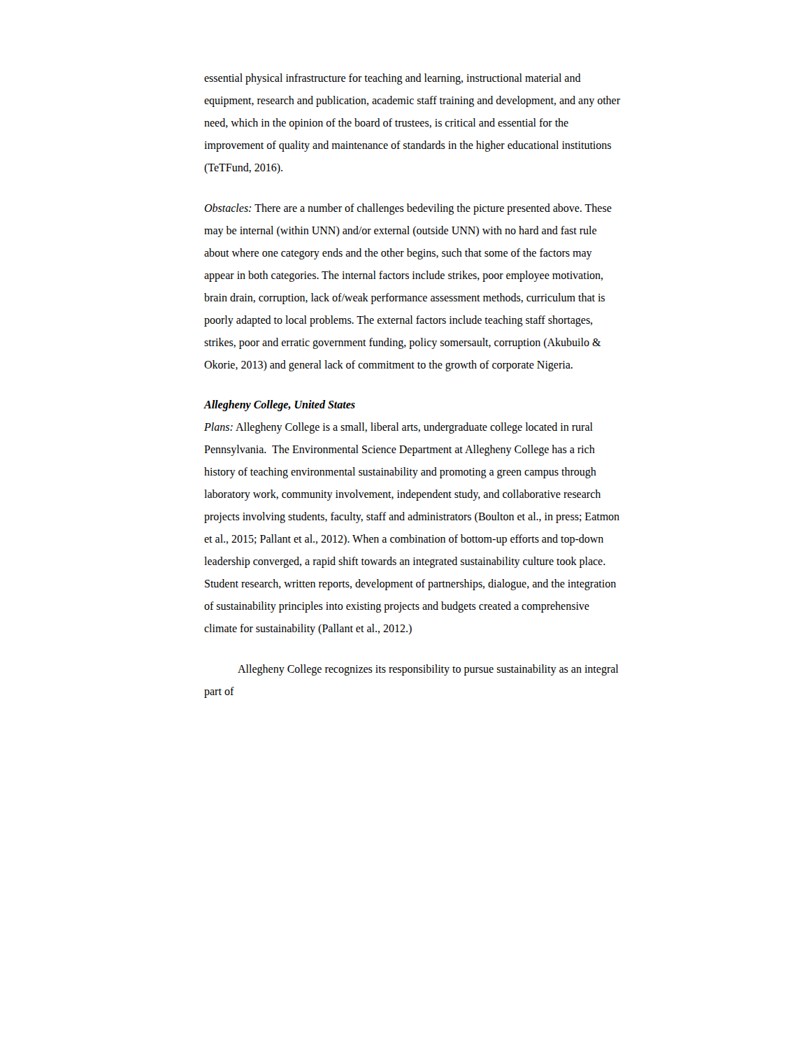essential physical infrastructure for teaching and learning, instructional material and equipment, research and publication, academic staff training and development, and any other need, which in the opinion of the board of trustees, is critical and essential for the improvement of quality and maintenance of standards in the higher educational institutions (TeTFund, 2016).
Obstacles: There are a number of challenges bedeviling the picture presented above. These may be internal (within UNN) and/or external (outside UNN) with no hard and fast rule about where one category ends and the other begins, such that some of the factors may appear in both categories. The internal factors include strikes, poor employee motivation, brain drain, corruption, lack of/weak performance assessment methods, curriculum that is poorly adapted to local problems. The external factors include teaching staff shortages, strikes, poor and erratic government funding, policy somersault, corruption (Akubuilo & Okorie, 2013) and general lack of commitment to the growth of corporate Nigeria.
Allegheny College, United States
Plans: Allegheny College is a small, liberal arts, undergraduate college located in rural Pennsylvania. The Environmental Science Department at Allegheny College has a rich history of teaching environmental sustainability and promoting a green campus through laboratory work, community involvement, independent study, and collaborative research projects involving students, faculty, staff and administrators (Boulton et al., in press; Eatmon et al., 2015; Pallant et al., 2012). When a combination of bottom-up efforts and top-down leadership converged, a rapid shift towards an integrated sustainability culture took place. Student research, written reports, development of partnerships, dialogue, and the integration of sustainability principles into existing projects and budgets created a comprehensive climate for sustainability (Pallant et al., 2012.)
Allegheny College recognizes its responsibility to pursue sustainability as an integral part of